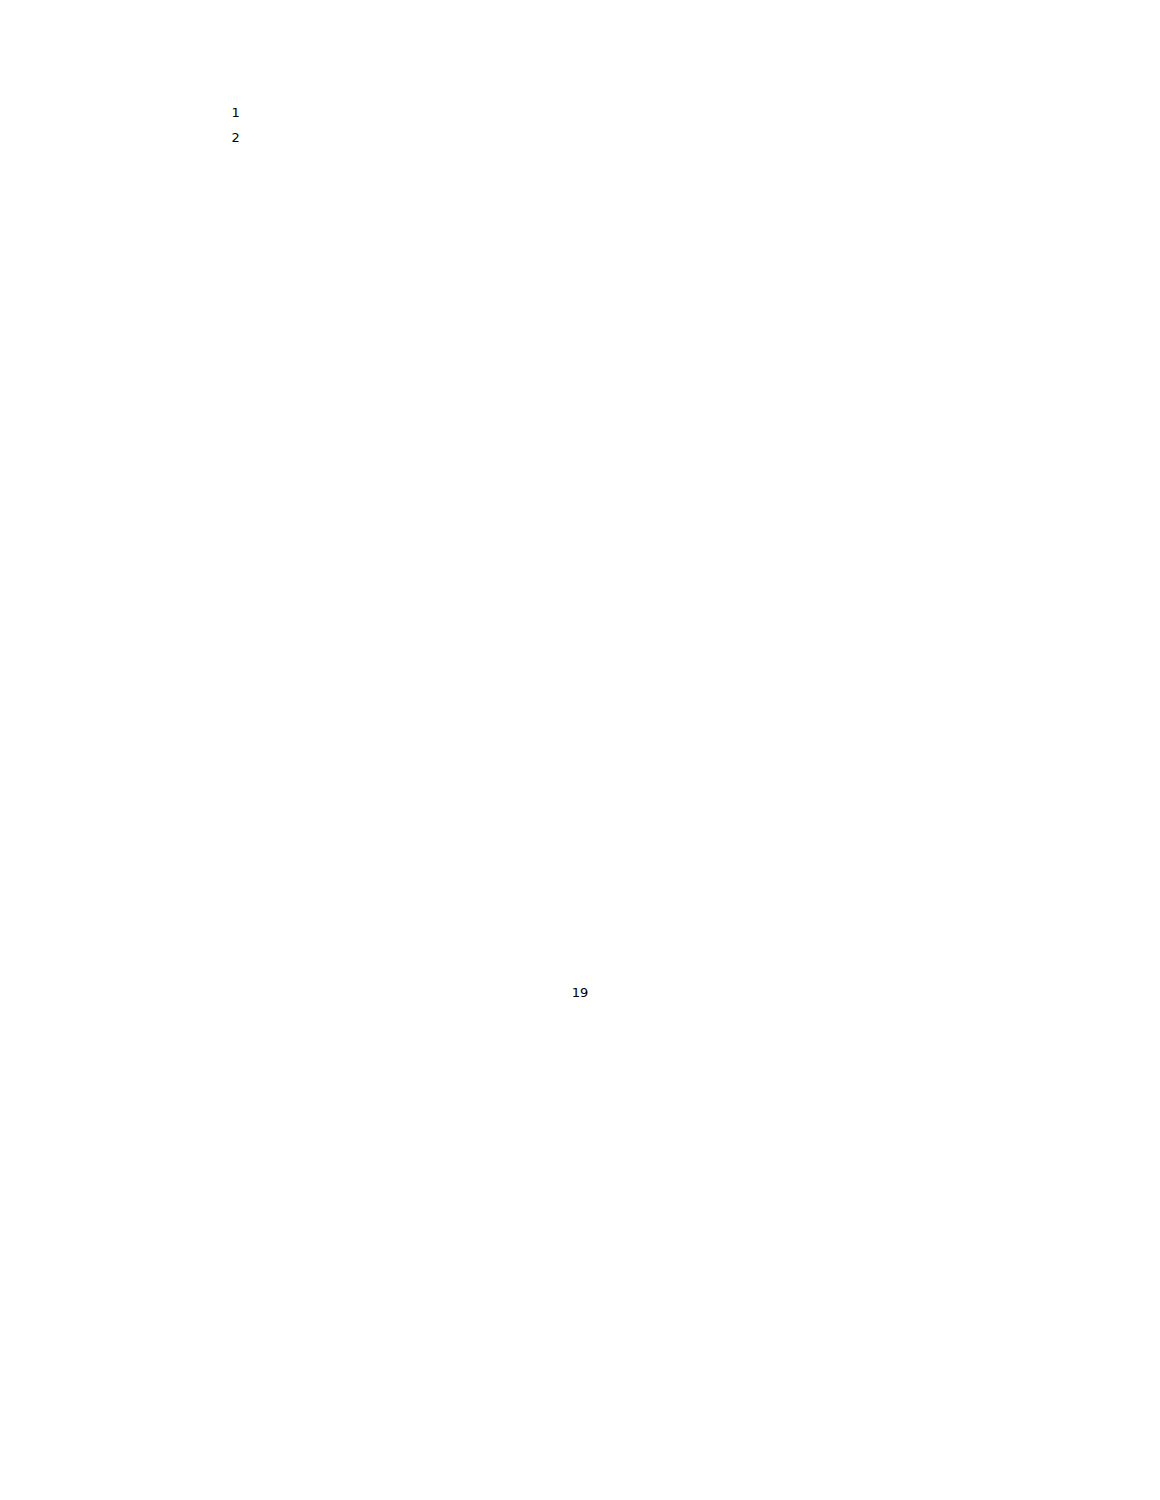1
2
19